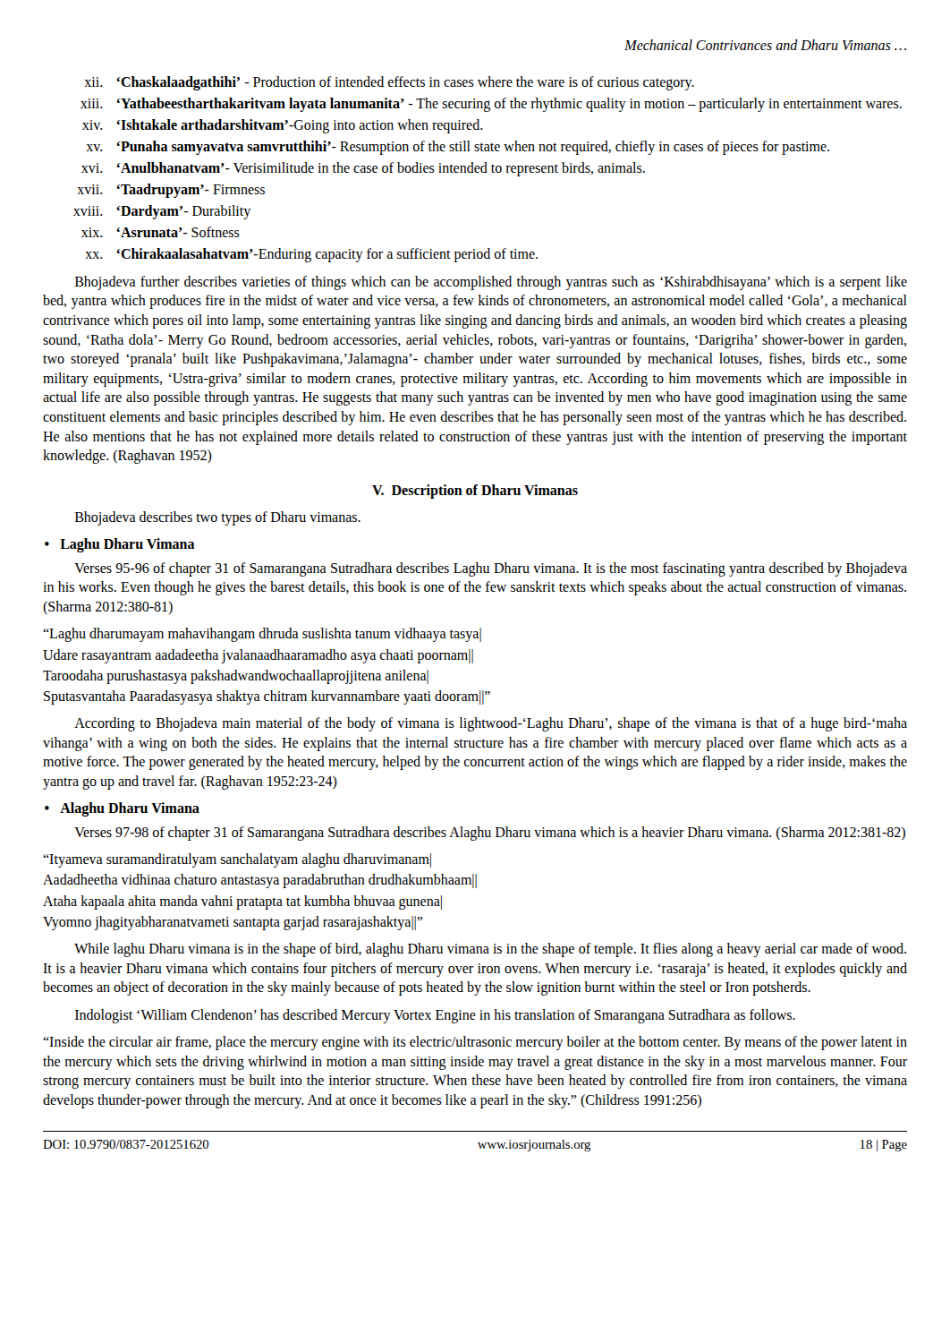Mechanical Contrivances and Dharu Vimanas …
xii.‘Chaskalaadgathihi’ - Production of intended effects in cases where the ware is of curious category.
xiii.‘Yathabeestharthakaritvam layata lanumanita’ - The securing of the rhythmic quality in motion – particularly in entertainment wares.
xiv.‘Ishtakale arthadarshitvam’-Going into action when required.
xv.‘Punaha samyavatva samvrutthihi’- Resumption of the still state when not required, chiefly in cases of pieces for pastime.
xvi.‘Anulbhanatvam’- Verisimilitude in the case of bodies intended to represent birds, animals.
xvii.‘Taadrupyam’- Firmness
xviii.‘Dardyam’- Durability
xix.‘Asrunata’- Softness
xx.‘Chirakaalasahatvam’-Enduring capacity for a sufficient period of time.
Bhojadeva further describes varieties of things which can be accomplished through yantras such as ‘Kshirabdhisayana’ which is a serpent like bed, yantra which produces fire in the midst of water and vice versa, a few kinds of chronometers, an astronomical model called ‘Gola’, a mechanical contrivance which pores oil into lamp, some entertaining yantras like singing and dancing birds and animals, an wooden bird which creates a pleasing sound, ‘Ratha dola’- Merry Go Round, bedroom accessories, aerial vehicles, robots, vari-yantras or fountains, ‘Darigriha’ shower-bower in garden, two storeyed ‘pranala’ built like Pushpakavimana,’Jalamagna’- chamber under water surrounded by mechanical lotuses, fishes, birds etc., some military equipments, ‘Ustra-griva’ similar to modern cranes, protective military yantras, etc. According to him movements which are impossible in actual life are also possible through yantras. He suggests that many such yantras can be invented by men who have good imagination using the same constituent elements and basic principles described by him. He even describes that he has personally seen most of the yantras which he has described. He also mentions that he has not explained more details related to construction of these yantras just with the intention of preserving the important knowledge. (Raghavan 1952)
V. Description of Dharu Vimanas
Bhojadeva describes two types of Dharu vimanas.
Laghu Dharu Vimana
Verses 95-96 of chapter 31 of Samarangana Sutradhara describes Laghu Dharu vimana. It is the most fascinating yantra described by Bhojadeva in his works. Even though he gives the barest details, this book is one of the few sanskrit texts which speaks about the actual construction of vimanas. (Sharma 2012:380-81)
“Laghu dharumayam mahavihangam dhruda suslishta tanum vidhaaya tasya|
Udare rasayantram aadadeetha jvalanaadhaaramadho asya chaati poornam||
Taroodaha purushastasya pakshadwandwochaallaprojjitena anilena|
Sputasvantaha Paaradasyasya shaktya chitram kurvannambare yaati dooram||”
According to Bhojadeva main material of the body of vimana is lightwood-‘Laghu Dharu’, shape of the vimana is that of a huge bird-‘maha vihanga’ with a wing on both the sides. He explains that the internal structure has a fire chamber with mercury placed over flame which acts as a motive force. The power generated by the heated mercury, helped by the concurrent action of the wings which are flapped by a rider inside, makes the yantra go up and travel far. (Raghavan 1952:23-24)
Alaghu Dharu Vimana
Verses 97-98 of chapter 31 of Samarangana Sutradhara describes Alaghu Dharu vimana which is a heavier Dharu vimana. (Sharma 2012:381-82)
“Ityameva suramandiratulyam sanchalatyam alaghu dharuvimanam|
Aadadheetha vidhinaa chaturo antastasya paradabruthan drudhakumbhaam||
Ataha kapaala ahita manda vahni pratapta tat kumbha bhuvaa gunena|
Vyomno jhagityabharanatvameti santapta garjad rasarajashaktya||”
While laghu Dharu vimana is in the shape of bird, alaghu Dharu vimana is in the shape of temple. It flies along a heavy aerial car made of wood. It is a heavier Dharu vimana which contains four pitchers of mercury over iron ovens. When mercury i.e. ‘rasaraja’ is heated, it explodes quickly and becomes an object of decoration in the sky mainly because of pots heated by the slow ignition burnt within the steel or Iron potsherds.
Indologist ‘William Clendenon’ has described Mercury Vortex Engine in his translation of Smarangana Sutradhara as follows.
“Inside the circular air frame, place the mercury engine with its electric/ultrasonic mercury boiler at the bottom center. By means of the power latent in the mercury which sets the driving whirlwind in motion a man sitting inside may travel a great distance in the sky in a most marvelous manner. Four strong mercury containers must be built into the interior structure. When these have been heated by controlled fire from iron containers, the vimana develops thunder-power through the mercury. And at once it becomes like a pearl in the sky.” (Childress 1991:256)
DOI: 10.9790/0837-201251620 www.iosrjournals.org 18 | Page